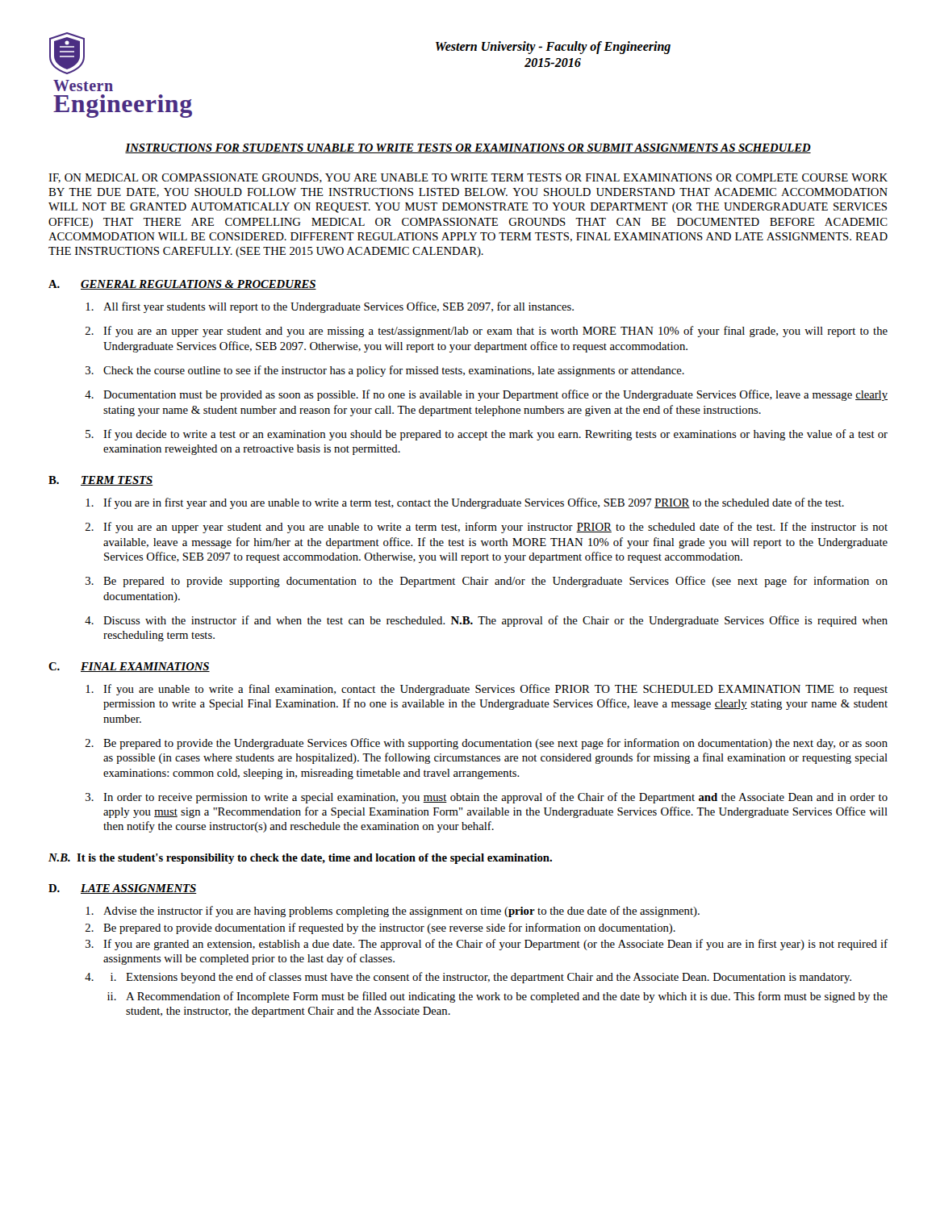Western Engineering
Western University - Faculty of Engineering
2015-2016
INSTRUCTIONS FOR STUDENTS UNABLE TO WRITE TESTS OR EXAMINATIONS OR SUBMIT ASSIGNMENTS AS SCHEDULED
If, on medical or compassionate grounds, you are unable to write term tests or final examinations or complete course work by the due date, you should follow the instructions listed below. You should understand that academic accommodation will not be granted automatically on request. You must demonstrate to your department (or the Undergraduate Services Office) that there are compelling medical or compassionate grounds that can be documented before academic accommodation will be considered. Different regulations apply to term tests, final examinations and late assignments. Read the instructions carefully. (See the 2015 UWO Academic Calendar).
A. GENERAL REGULATIONS & PROCEDURES
All first year students will report to the Undergraduate Services Office, SEB 2097, for all instances.
If you are an upper year student and you are missing a test/assignment/lab or exam that is worth MORE THAN 10% of your final grade, you will report to the Undergraduate Services Office, SEB 2097. Otherwise, you will report to your department office to request accommodation.
Check the course outline to see if the instructor has a policy for missed tests, examinations, late assignments or attendance.
Documentation must be provided as soon as possible. If no one is available in your Department office or the Undergraduate Services Office, leave a message clearly stating your name & student number and reason for your call. The department telephone numbers are given at the end of these instructions.
If you decide to write a test or an examination you should be prepared to accept the mark you earn. Rewriting tests or examinations or having the value of a test or examination reweighted on a retroactive basis is not permitted.
B. TERM TESTS
If you are in first year and you are unable to write a term test, contact the Undergraduate Services Office, SEB 2097 PRIOR to the scheduled date of the test.
If you are an upper year student and you are unable to write a term test, inform your instructor PRIOR to the scheduled date of the test. If the instructor is not available, leave a message for him/her at the department office. If the test is worth MORE THAN 10% of your final grade you will report to the Undergraduate Services Office, SEB 2097 to request accommodation. Otherwise, you will report to your department office to request accommodation.
Be prepared to provide supporting documentation to the Department Chair and/or the Undergraduate Services Office (see next page for information on documentation).
Discuss with the instructor if and when the test can be rescheduled. N.B. The approval of the Chair or the Undergraduate Services Office is required when rescheduling term tests.
C. FINAL EXAMINATIONS
If you are unable to write a final examination, contact the Undergraduate Services Office PRIOR TO THE SCHEDULED EXAMINATION TIME to request permission to write a Special Final Examination. If no one is available in the Undergraduate Services Office, leave a message clearly stating your name & student number.
Be prepared to provide the Undergraduate Services Office with supporting documentation (see next page for information on documentation) the next day, or as soon as possible (in cases where students are hospitalized). The following circumstances are not considered grounds for missing a final examination or requesting special examinations: common cold, sleeping in, misreading timetable and travel arrangements.
In order to receive permission to write a special examination, you must obtain the approval of the Chair of the Department and the Associate Dean and in order to apply you must sign a "Recommendation for a Special Examination Form" available in the Undergraduate Services Office. The Undergraduate Services Office will then notify the course instructor(s) and reschedule the examination on your behalf.
N.B. It is the student's responsibility to check the date, time and location of the special examination.
D. LATE ASSIGNMENTS
Advise the instructor if you are having problems completing the assignment on time (prior to the due date of the assignment).
Be prepared to provide documentation if requested by the instructor (see reverse side for information on documentation).
If you are granted an extension, establish a due date. The approval of the Chair of your Department (or the Associate Dean if you are in first year) is not required if assignments will be completed prior to the last day of classes.
Extensions beyond the end of classes must have the consent of the instructor, the department Chair and the Associate Dean. Documentation is mandatory.
A Recommendation of Incomplete Form must be filled out indicating the work to be completed and the date by which it is due. This form must be signed by the student, the instructor, the department Chair and the Associate Dean.